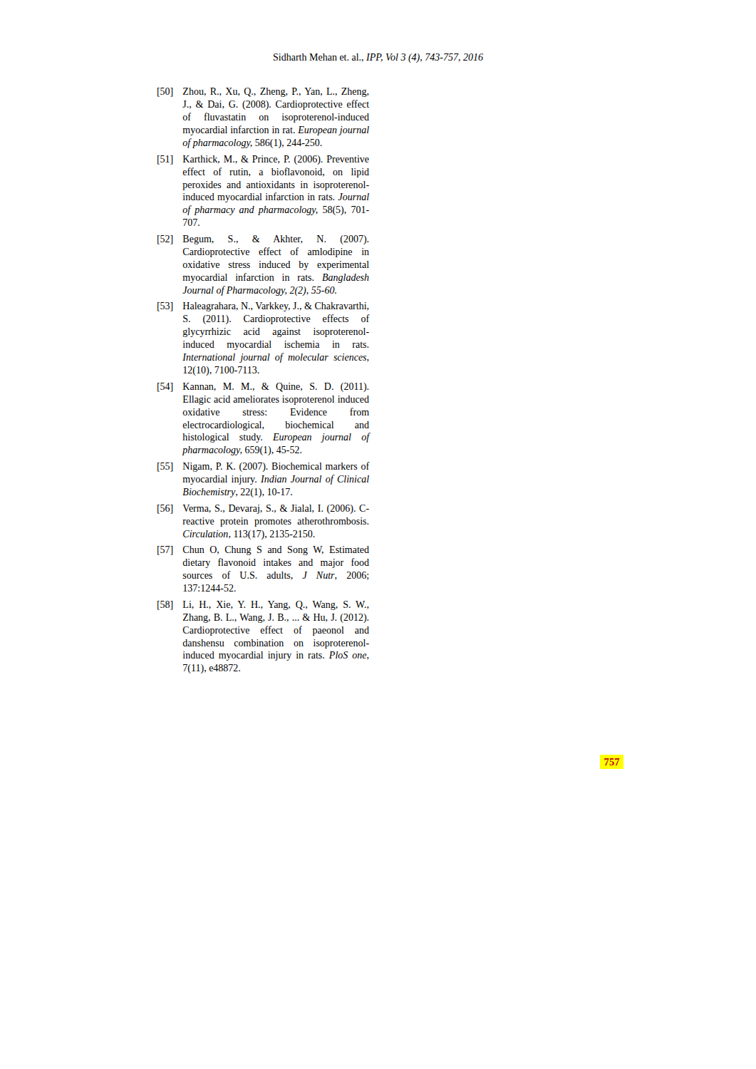Sidharth Mehan et. al., IPP, Vol 3 (4), 743-757, 2016
[50] Zhou, R., Xu, Q., Zheng, P., Yan, L., Zheng, J., & Dai, G. (2008). Cardioprotective effect of fluvastatin on isoproterenol-induced myocardial infarction in rat. European journal of pharmacology, 586(1), 244-250.
[51] Karthick, M., & Prince, P. (2006). Preventive effect of rutin, a bioflavonoid, on lipid peroxides and antioxidants in isoproterenol‐induced myocardial infarction in rats. Journal of pharmacy and pharmacology, 58(5), 701-707.
[52] Begum, S., & Akhter, N. (2007). Cardioprotective effect of amlodipine in oxidative stress induced by experimental myocardial infarction in rats. Bangladesh Journal of Pharmacology, 2(2), 55-60.
[53] Haleagrahara, N., Varkkey, J., & Chakravarthi, S. (2011). Cardioprotective effects of glycyrrhizic acid against isoproterenol-induced myocardial ischemia in rats. International journal of molecular sciences, 12(10), 7100-7113.
[54] Kannan, M. M., & Quine, S. D. (2011). Ellagic acid ameliorates isoproterenol induced oxidative stress: Evidence from electrocardiological, biochemical and histological study. European journal of pharmacology, 659(1), 45-52.
[55] Nigam, P. K. (2007). Biochemical markers of myocardial injury. Indian Journal of Clinical Biochemistry, 22(1), 10-17.
[56] Verma, S., Devaraj, S., & Jialal, I. (2006). C-reactive protein promotes atherothrombosis. Circulation, 113(17), 2135-2150.
[57] Chun O, Chung S and Song W, Estimated dietary flavonoid intakes and major food sources of U.S. adults, J Nutr, 2006; 137:1244-52.
[58] Li, H., Xie, Y. H., Yang, Q., Wang, S. W., Zhang, B. L., Wang, J. B., ... & Hu, J. (2012). Cardioprotective effect of paeonol and danshensu combination on isoproterenol-induced myocardial injury in rats. PloS one, 7(11), e48872.
757